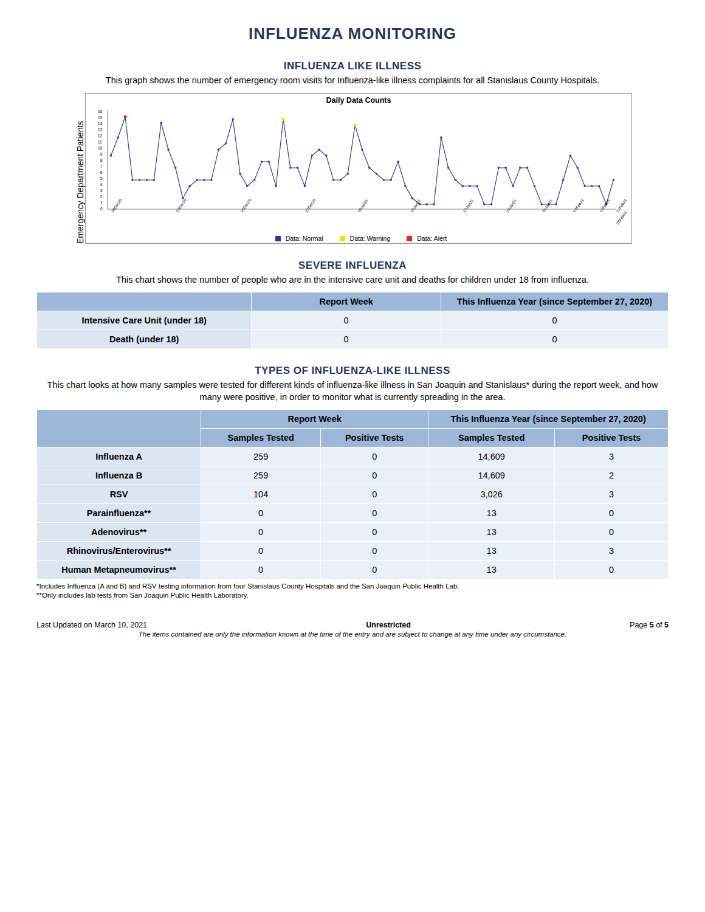INFLUENZA MONITORING
INFLUENZA LIKE ILLNESS
This graph shows the number of emergency room visits for Influenza-like illness complaints for all Stanislaus County Hospitals.
Emergency Department Patients
Daily Data Counts
16 15 14 13 12 11 10 9 8 7 6 5 4 3 2 1 0 08Dec20 13Dec20 20Dec20 27Dec20 03Jan21 10Jan21 17Jan21 24Jan21 31Jan21 07Feb21 14Feb21 21Feb21 28Feb21
Data: Normal Data: Warning Data: Alert
SEVERE INFLUENZA
This chart shows the number of people who are in the intensive care unit and deaths for children under 18 from influenza.
| | Report Week | This Influenza Year (since September 27, 2020) |
| --- | --- | --- |
| Intensive Care Unit (under 18) | 0 | 0 |
| Death (under 18) | 0 | 0 |
TYPES OF INFLUENZA-LIKE ILLNESS
This chart looks at how many samples were tested for different kinds of influenza-like illness in San Joaquin and Stanislaus* during the report week, and how many were positive, in order to monitor what is currently spreading in the area.
| | Report Week | This Influenza Year (since September 27, 2020) |
| --- | --- | --- |
| Samples Tested | Positive Tests | Samples Tested | Positive Tests |
| Influenza A | 259 | 0 | 14,609 | 3 |
| Influenza B | 259 | 0 | 14,609 | 2 |
| RSV | 104 | 0 | 3,026 | 3 |
| Parainfluenza** | 0 | 0 | 13 | 0 |
| Adenovirus** | 0 | 0 | 13 | 0 |
| Rhinovirus/Enterovirus** | 0 | 0 | 13 | 3 |
| Human Metapneumovirus** | 0 | 0 | 13 | 0 |
*Includes Influenza (A and B) and RSV testing information from four Stanislaus County Hospitals and the San Joaquin Public Health Lab.
**Only includes lab tests from San Joaquin Public Health Laboratory.
Last Updated on March 10, 2021
Unrestricted
Page 5 of 5
The items contained are only the information known at the time of the entry and are subject to change at any time under any circumstance.